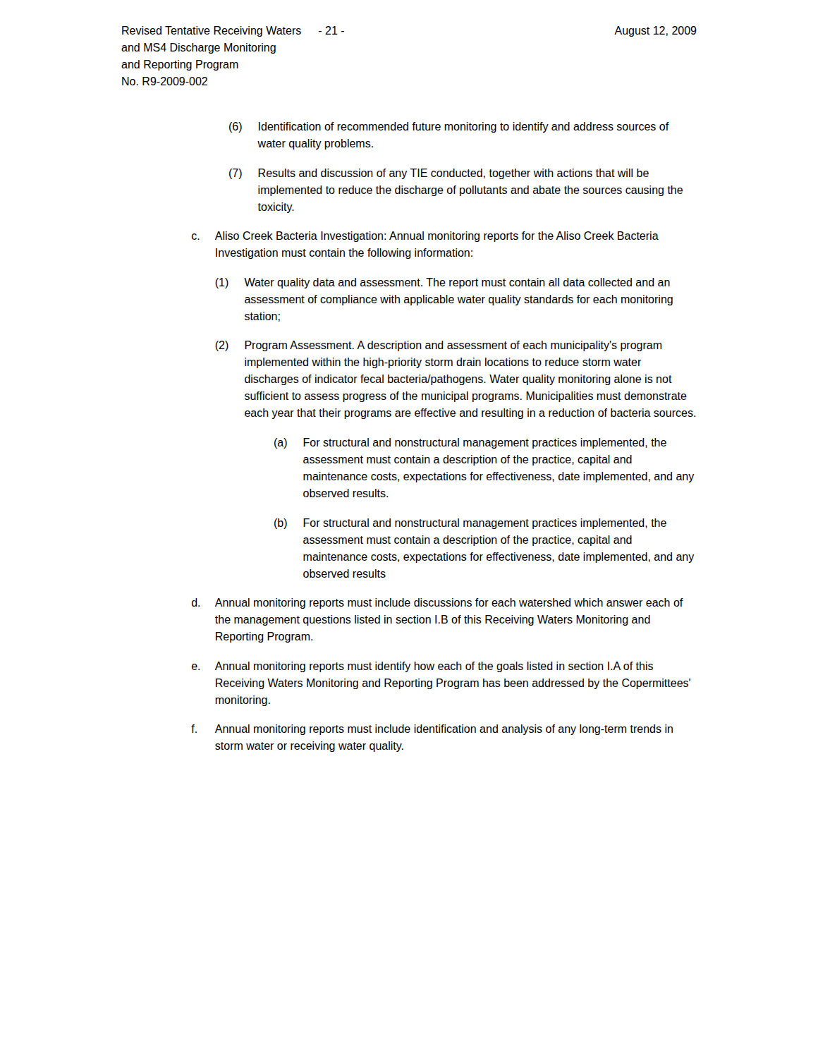Revised Tentative Receiving Waters
and MS4 Discharge Monitoring
and Reporting Program
No. R9-2009-002
- 21 -
August 12, 2009
(6)
Identification of recommended future monitoring to identify and address sources of water quality problems.
(7)
Results and discussion of any TIE conducted, together with actions that will be implemented to reduce the discharge of pollutants and abate the sources causing the toxicity.
c.
Aliso Creek Bacteria Investigation: Annual monitoring reports for the Aliso Creek Bacteria Investigation must contain the following information:
(1)
Water quality data and assessment. The report must contain all data collected and an assessment of compliance with applicable water quality standards for each monitoring station;
(2)
Program Assessment. A description and assessment of each municipality's program implemented within the high-priority storm drain locations to reduce storm water discharges of indicator fecal bacteria/pathogens. Water quality monitoring alone is not sufficient to assess progress of the municipal programs. Municipalities must demonstrate each year that their programs are effective and resulting in a reduction of bacteria sources.
(a)
For structural and nonstructural management practices implemented, the assessment must contain a description of the practice, capital and maintenance costs, expectations for effectiveness, date implemented, and any observed results.
(b)
For structural and nonstructural management practices implemented, the assessment must contain a description of the practice, capital and maintenance costs, expectations for effectiveness, date implemented, and any observed results
d.
Annual monitoring reports must include discussions for each watershed which answer each of the management questions listed in section I.B of this Receiving Waters Monitoring and Reporting Program.
e.
Annual monitoring reports must identify how each of the goals listed in section I.A of this Receiving Waters Monitoring and Reporting Program has been addressed by the Copermittees' monitoring.
f.
Annual monitoring reports must include identification and analysis of any long-term trends in storm water or receiving water quality.